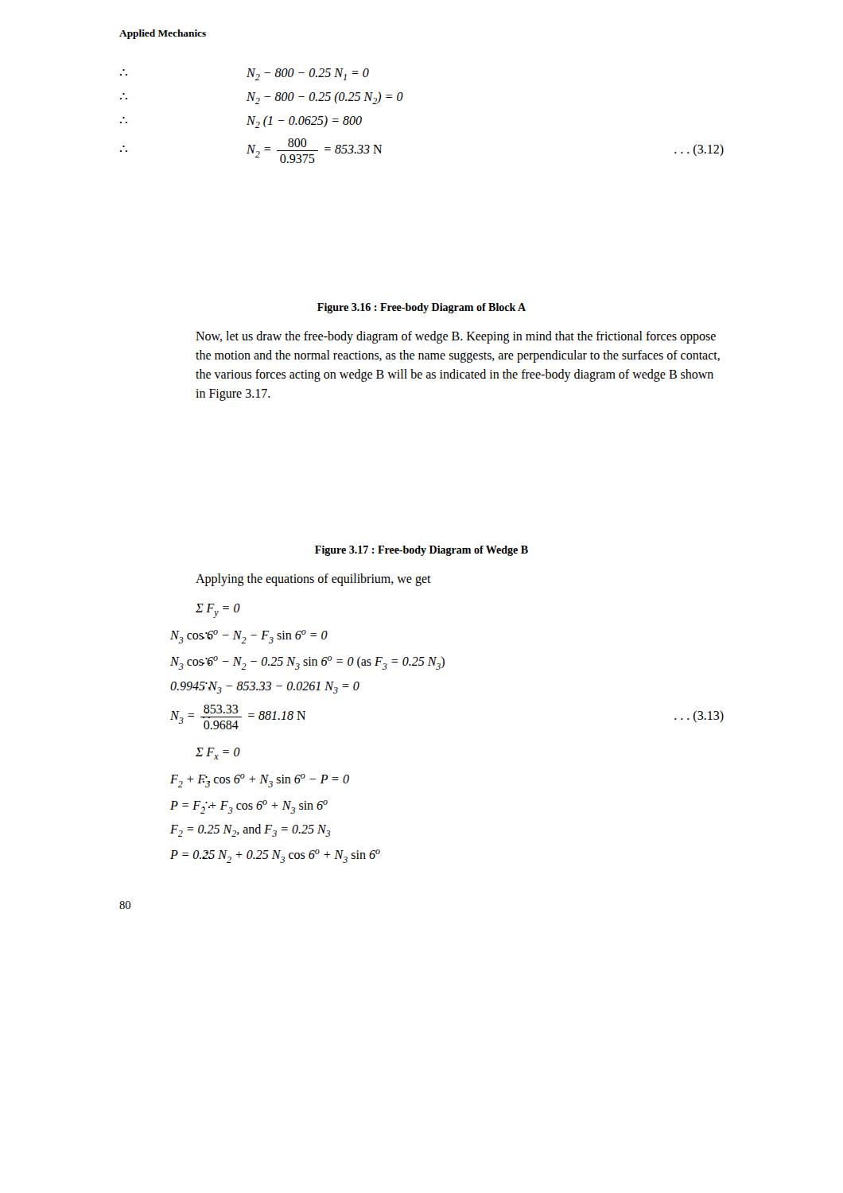Applied Mechanics
∴ N2 − 800 − 0.25 N1 = 0
∴ N2 − 800 − 0.25 (0.25 N2) = 0
∴ N2 (1 − 0.0625) = 800
∴ N2 = 8000.9375 = 853.33 N . . . (3.12)
Figure 3.16 : Free-body Diagram of Block A
Now, let us draw the free-body diagram of wedge B. Keeping in mind that the frictional forces oppose the motion and the normal reactions, as the name suggests, are perpendicular to the surfaces of contact, the various forces acting on wedge B will be as indicated in the free-body diagram of wedge B shown in Figure 3.17.
Figure 3.17 : Free-body Diagram of Wedge B
Applying the equations of equilibrium, we get
Σ Fy = 0
∴ N3 cos 6o − N2 − F3 sin 6o = 0
∴ N3 cos 6o − N2 − 0.25 N3 sin 6o = 0 (as F3 = 0.25 N3)
∴ 0.9945 N3 − 853.33 − 0.0261 N3 = 0
∴ N3 = 853.330.9684 = 881.18 N . . . (3.13)
Σ Fx = 0
∴ F2 + F3 cos 6o + N3 sin 6o − P = 0
∴ P = F2 + F3 cos 6o + N3 sin 6o
F2 = 0.25 N2, and F3 = 0.25 N3
∴ P = 0.25 N2 + 0.25 N3 cos 6o + N3 sin 6o
80